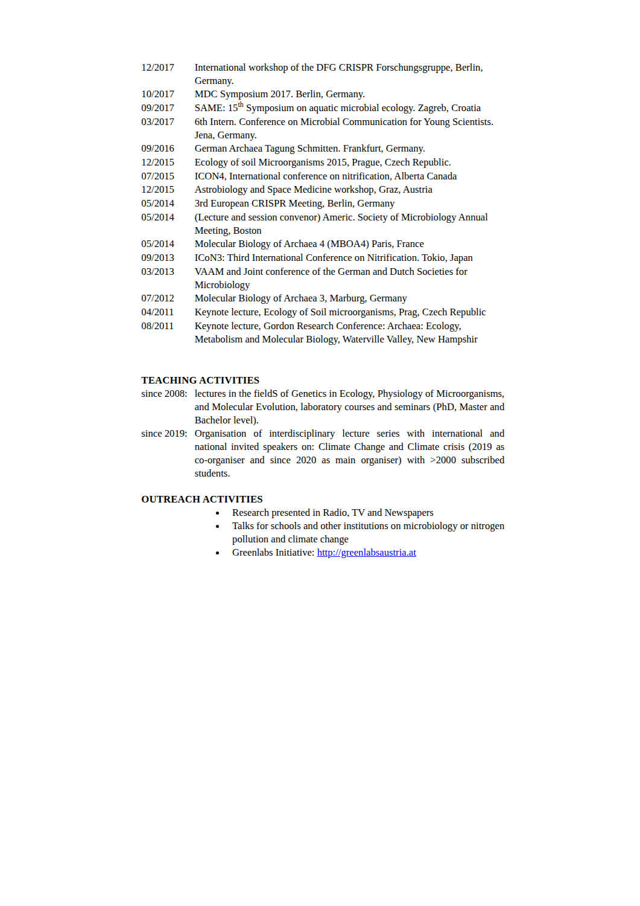| 12/2017 | International workshop of the DFG CRISPR Forschungsgruppe, Berlin, Germany. |
| 10/2017 | MDC Symposium 2017. Berlin, Germany. |
| 09/2017 | SAME: 15 th Symposium on aquatic microbial ecology. Zagreb, Croatia |
| 03/2017 | 6th Intern. Conference on Microbial Communication for Young Scientists. Jena, Germany. |
| 09/2016 | German Archaea Tagung Schmitten. Frankfurt, Germany. |
| 12/2015 | Ecology of soil Microorganisms 2015, Prague, Czech Republic. |
| 07/2015 | ICON4, International conference on nitrification, Alberta Canada |
| 12/2015 | Astrobiology and Space Medicine workshop, Graz, Austria |
| 05/2014 | 3rd European CRISPR Meeting, Berlin, Germany |
| 05/2014 | (Lecture and session convenor) Americ. Society of Microbiology Annual Meeting, Boston |
| 05/2014 | Molecular Biology of Archaea 4 (MBOA4) Paris, France |
| 09/2013 | ICoN3: Third International Conference on Nitrification. Tokio, Japan |
| 03/2013 | VAAM and Joint conference of the German and Dutch Societies for Microbiology |
| 07/2012 | Molecular Biology of Archaea 3, Marburg, Germany |
| 04/2011 | Keynote lecture, Ecology of Soil microorganisms, Prag, Czech Republic |
| 08/2011 | Keynote lecture, Gordon Research Conference: Archaea: Ecology, Metabolism and Molecular Biology, Waterville Valley, New Hampshir |
Teaching activities
| since 2008: | lectures in the fieldS of Genetics in Ecology, Physiology of Microorganisms, and Molecular Evolution, laboratory courses and seminars (PhD, Master and Bachelor level). |
| since 2019: | Organisation of interdisciplinary lecture series with international and national invited speakers on: Climate Change and Climate crisis (2019 as co-organiser and since 2020 as main organiser) with >2000 subscribed students. |
Outreach activities
Research presented in Radio, TV and Newspapers
Talks for schools and other institutions on microbiology or nitrogen pollution and climate change
Greenlabs Initiative: http://greenlabsaustria.at